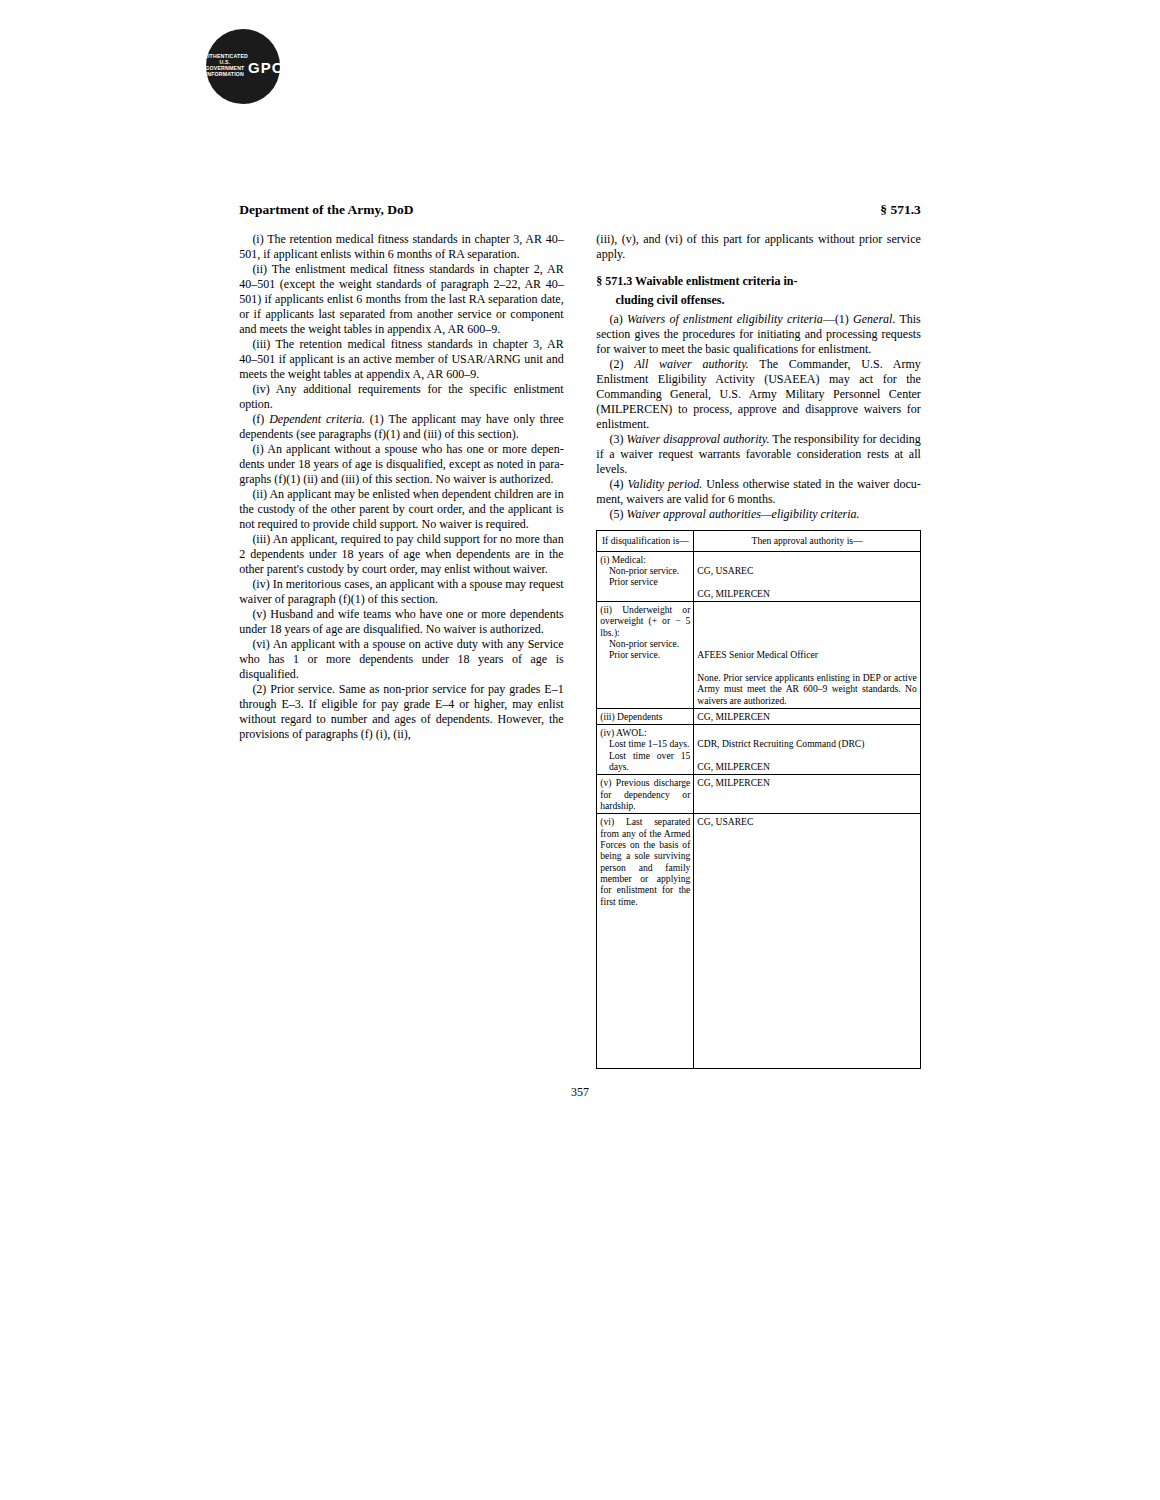AUTHENTICATED
U.S. GOVERNMENT
INFORMATION GPO
Department of the Army, DoD
§ 571.3
(i) The retention medical fitness standards in chapter 3, AR 40–501, if applicant enlists within 6 months of RA separation.
(ii) The enlistment medical fitness standards in chapter 2, AR 40–501 (except the weight standards of paragraph 2–22, AR 40–501) if applicants enlist 6 months from the last RA separation date, or if applicants last separated from another service or component and meets the weight tables in appendix A, AR 600–9.
(iii) The retention medical fitness standards in chapter 3, AR 40–501 if applicant is an active member of USAR/ARNG unit and meets the weight tables at appendix A, AR 600–9.
(iv) Any additional requirements for the specific enlistment option.
(f) Dependent criteria. (1) The applicant may have only three dependents (see paragraphs (f)(1) and (iii) of this section).
(i) An applicant without a spouse who has one or more dependents under 18 years of age is disqualified, except as noted in paragraphs (f)(1) (ii) and (iii) of this section. No waiver is authorized.
(ii) An applicant may be enlisted when dependent children are in the custody of the other parent by court order, and the applicant is not required to provide child support. No waiver is required.
(iii) An applicant, required to pay child support for no more than 2 dependents under 18 years of age when dependents are in the other parent's custody by court order, may enlist without waiver.
(iv) In meritorious cases, an applicant with a spouse may request waiver of paragraph (f)(1) of this section.
(v) Husband and wife teams who have one or more dependents under 18 years of age are disqualified. No waiver is authorized.
(vi) An applicant with a spouse on active duty with any Service who has 1 or more dependents under 18 years of age is disqualified.
(2) Prior service. Same as non-prior service for pay grades E–1 through E–3. If eligible for pay grade E–4 or higher, may enlist without regard to number and ages of dependents. However, the provisions of paragraphs (f) (i), (ii),
(iii), (v), and (vi) of this part for applicants without prior service apply.
§ 571.3 Waivable enlistment criteria in-
cluding civil offenses.
(a) Waivers of enlistment eligibility criteria—(1) General. This section gives the procedures for initiating and processing requests for waiver to meet the basic qualifications for enlistment.
(2) All waiver authority. The Commander, U.S. Army Enlistment Eligibility Activity (USAEEA) may act for the Commanding General, U.S. Army Military Personnel Center (MILPERCEN) to process, approve and disapprove waivers for enlistment.
(3) Waiver disapproval authority. The responsibility for deciding if a waiver request warrants favorable consideration rests at all levels.
(4) Validity period. Unless otherwise stated in the waiver document, waivers are valid for 6 months.
(5) Waiver approval authorities—eligibility criteria.
| If disqualification is— | Then approval authority is— |
| --- | --- |
| (i) Medical: Non-prior service. Prior service | CG, USAREC CG, MILPERCEN |
| (ii) Underweight or overweight (+ or − 5 lbs.): Non-prior service. Prior service. | AFEES Senior Medical Officer None. Prior service applicants enlisting in DEP or active Army must meet the AR 600–9 weight standards. No waivers are authorized. |
| (iii) Dependents | CG, MILPERCEN |
| (iv) AWOL: Lost time 1–15 days. Lost time over 15 days. | CDR, District Recruiting Command (DRC) CG, MILPERCEN |
| (v) Previous discharge for dependency or hardship. | CG, MILPERCEN |
| (vi) Last separated from any of the Armed Forces on the basis of being a sole surviving person and family member or applying for enlistment for the first time. | CG, USAREC |
357